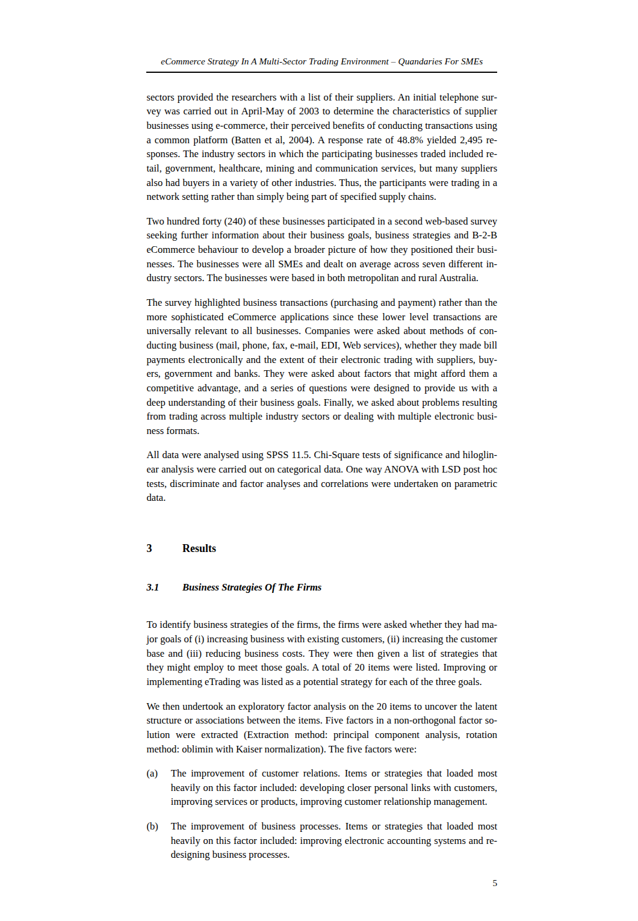eCommerce Strategy In A Multi-Sector Trading Environment – Quandaries For SMEs
sectors provided the researchers with a list of their suppliers. An initial telephone survey was carried out in April-May of 2003 to determine the characteristics of supplier businesses using e-commerce, their perceived benefits of conducting transactions using a common platform (Batten et al, 2004). A response rate of 48.8% yielded 2,495 responses. The industry sectors in which the participating businesses traded included retail, government, healthcare, mining and communication services, but many suppliers also had buyers in a variety of other industries. Thus, the participants were trading in a network setting rather than simply being part of specified supply chains.
Two hundred forty (240) of these businesses participated in a second web-based survey seeking further information about their business goals, business strategies and B-2-B eCommerce behaviour to develop a broader picture of how they positioned their businesses. The businesses were all SMEs and dealt on average across seven different industry sectors. The businesses were based in both metropolitan and rural Australia.
The survey highlighted business transactions (purchasing and payment) rather than the more sophisticated eCommerce applications since these lower level transactions are universally relevant to all businesses. Companies were asked about methods of conducting business (mail, phone, fax, e-mail, EDI, Web services), whether they made bill payments electronically and the extent of their electronic trading with suppliers, buyers, government and banks. They were asked about factors that might afford them a competitive advantage, and a series of questions were designed to provide us with a deep understanding of their business goals. Finally, we asked about problems resulting from trading across multiple industry sectors or dealing with multiple electronic business formats.
All data were analysed using SPSS 11.5. Chi-Square tests of significance and hiloglinear analysis were carried out on categorical data. One way ANOVA with LSD post hoc tests, discriminate and factor analyses and correlations were undertaken on parametric data.
3 Results
3.1 Business Strategies Of The Firms
To identify business strategies of the firms, the firms were asked whether they had major goals of (i) increasing business with existing customers, (ii) increasing the customer base and (iii) reducing business costs. They were then given a list of strategies that they might employ to meet those goals. A total of 20 items were listed. Improving or implementing eTrading was listed as a potential strategy for each of the three goals.
We then undertook an exploratory factor analysis on the 20 items to uncover the latent structure or associations between the items. Five factors in a non-orthogonal factor solution were extracted (Extraction method: principal component analysis, rotation method: oblimin with Kaiser normalization). The five factors were:
(a) The improvement of customer relations. Items or strategies that loaded most heavily on this factor included: developing closer personal links with customers, improving services or products, improving customer relationship management.
(b) The improvement of business processes. Items or strategies that loaded most heavily on this factor included: improving electronic accounting systems and re-designing business processes.
5